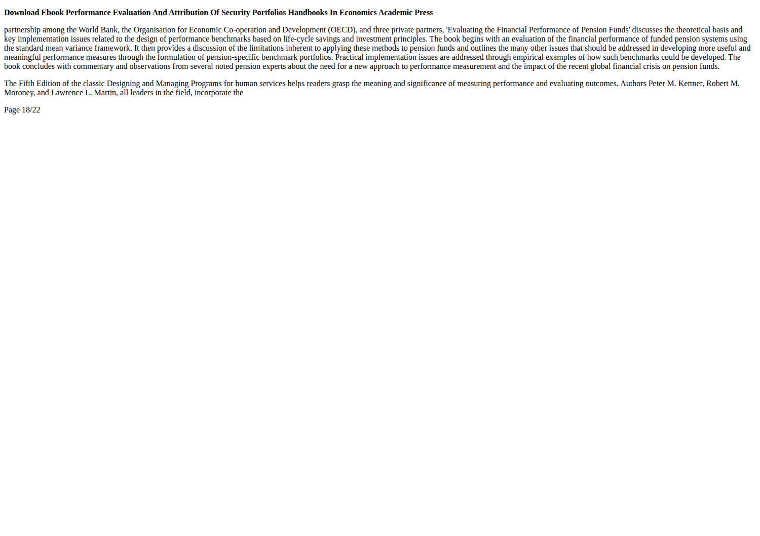Download Ebook Performance Evaluation And Attribution Of Security Portfolios Handbooks In Economics Academic Press
partnership among the World Bank, the Organisation for Economic Co-operation and Development (OECD), and three private partners, 'Evaluating the Financial Performance of Pension Funds' discusses the theoretical basis and key implementation issues related to the design of performance benchmarks based on life-cycle savings and investment principles. The book begins with an evaluation of the financial performance of funded pension systems using the standard mean variance framework. It then provides a discussion of the limitations inherent to applying these methods to pension funds and outlines the many other issues that should be addressed in developing more useful and meaningful performance measures through the formulation of pension-specific benchmark portfolios. Practical implementation issues are addressed through empirical examples of how such benchmarks could be developed. The book concludes with commentary and observations from several noted pension experts about the need for a new approach to performance measurement and the impact of the recent global financial crisis on pension funds.
The Fifth Edition of the classic Designing and Managing Programs for human services helps readers grasp the meaning and significance of measuring performance and evaluating outcomes. Authors Peter M. Kettner, Robert M. Moroney, and Lawrence L. Martin, all leaders in the field, incorporate the
Page 18/22